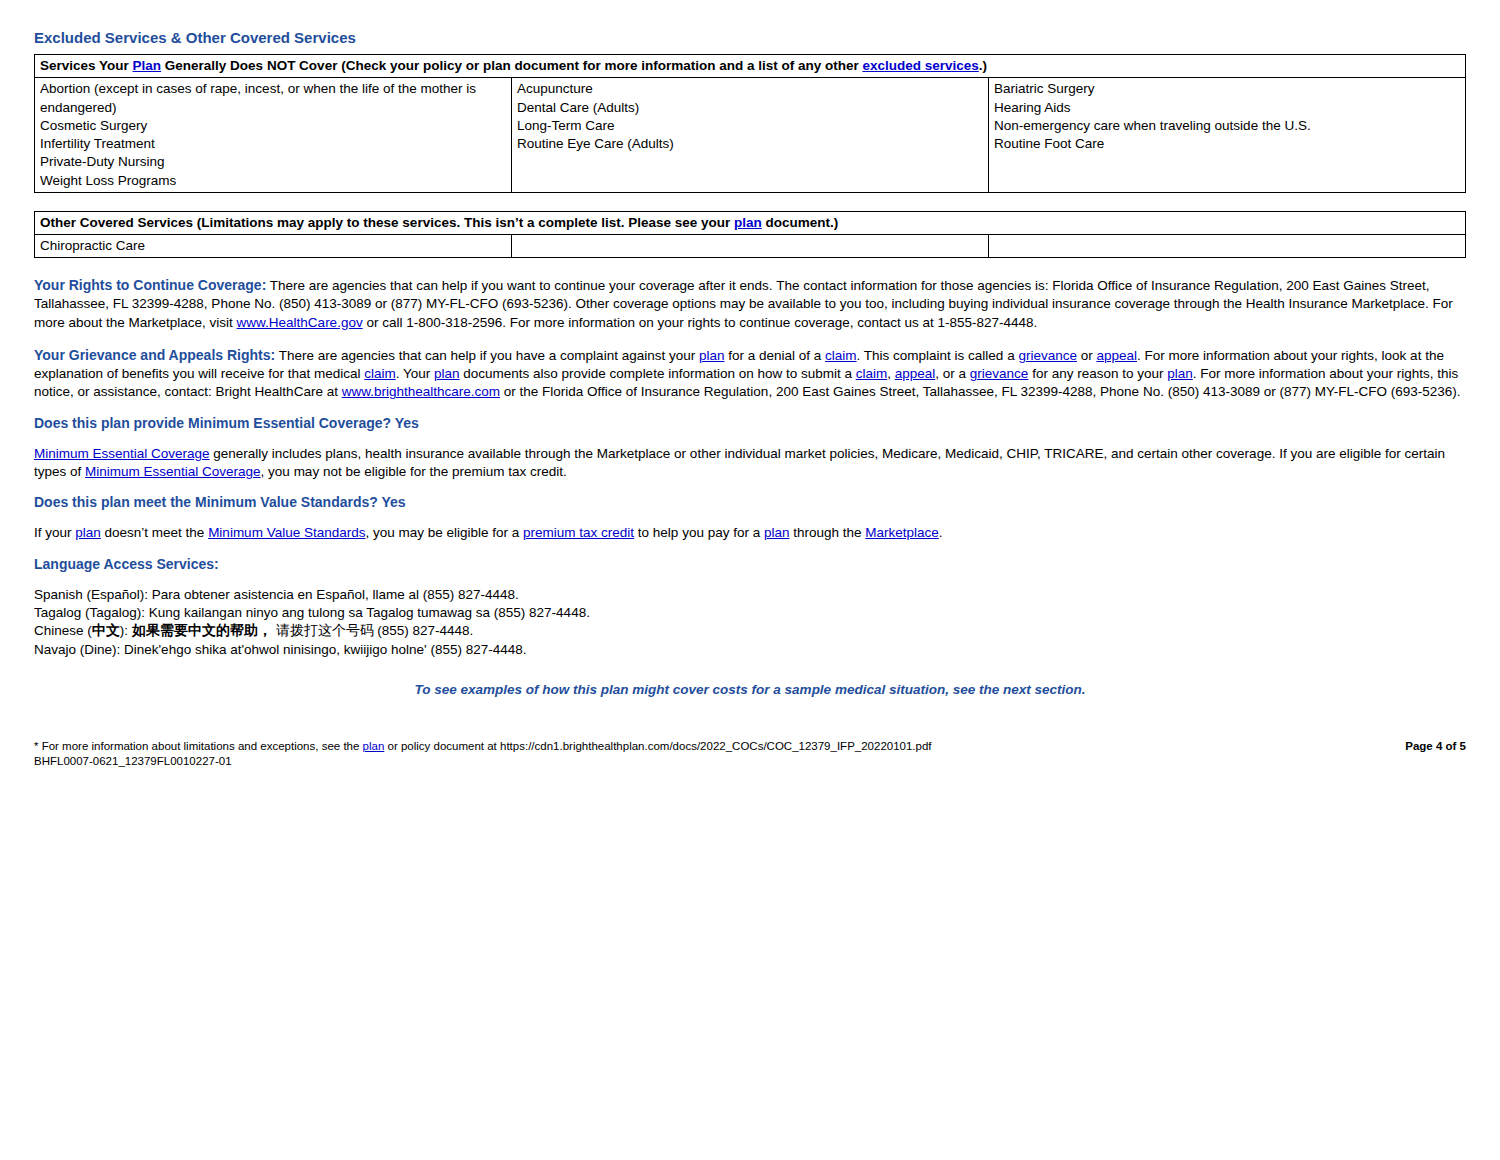Excluded Services & Other Covered Services
| Services Your Plan Generally Does NOT Cover (Check your policy or plan document for more information and a list of any other excluded services .) |
| --- |
| Abortion (except in cases of rape, incest, or when the life of the mother is endangered) Cosmetic Surgery Infertility Treatment Private-Duty Nursing Weight Loss Programs | Acupuncture Dental Care (Adults) Long-Term Care Routine Eye Care (Adults) | Bariatric Surgery Hearing Aids Non-emergency care when traveling outside the U.S. Routine Foot Care |
| Other Covered Services (Limitations may apply to these services. This isn’t a complete list. Please see your plan document.) |
| Chiropractic Care | | |
Your Rights to Continue Coverage:
There are agencies that can help if you want to continue your coverage after it ends. The contact information for those agencies is: Florida Office of Insurance Regulation, 200 East Gaines Street, Tallahassee, FL 32399-4288, Phone No. (850) 413-3089 or (877) MY-FL-CFO (693-5236). Other coverage options may be available to you too, including buying individual insurance coverage through the Health Insurance Marketplace. For more about the Marketplace, visit www.HealthCare.gov or call 1-800-318-2596. For more information on your rights to continue coverage, contact us at 1-855-827-4448.
Your Grievance and Appeals Rights:
There are agencies that can help if you have a complaint against your plan for a denial of a claim. This complaint is called a grievance or appeal. For more information about your rights, look at the explanation of benefits you will receive for that medical claim. Your plan documents also provide complete information on how to submit a claim, appeal, or a grievance for any reason to your plan. For more information about your rights, this notice, or assistance, contact: Bright HealthCare at www.brighthealthcare.com or the Florida Office of Insurance Regulation, 200 East Gaines Street, Tallahassee, FL 32399-4288, Phone No. (850) 413-3089 or (877) MY-FL-CFO (693-5236).
Does this plan provide Minimum Essential Coverage? Yes
Minimum Essential Coverage generally includes plans, health insurance available through the Marketplace or other individual market policies, Medicare, Medicaid, CHIP, TRICARE, and certain other coverage. If you are eligible for certain types of Minimum Essential Coverage, you may not be eligible for the premium tax credit.
Does this plan meet the Minimum Value Standards? Yes
If your plan doesn’t meet the Minimum Value Standards, you may be eligible for a premium tax credit to help you pay for a plan through the Marketplace.
Language Access Services:
Spanish (Español): Para obtener asistencia en Español, llame al (855) 827-4448.
Tagalog (Tagalog): Kung kailangan ninyo ang tulong sa Tagalog tumawag sa (855) 827-4448.
Chinese (中文): 如果需要中文的帮助， 请拨打这个号码 (855) 827-4448.
Navajo (Dine): Dinek'ehgo shika at'ohwol ninisingo, kwiijigo holne' (855) 827-4448.
To see examples of how this plan might cover costs for a sample medical situation, see the next section.
Page 4 of 5 * For more information about limitations and exceptions, see the plan or policy document at https://cdn1.brighthealthplan.com/docs/2022_COCs/COC_12379_IFP_20220101.pdf BHFL0007-0621_12379FL0010227-01